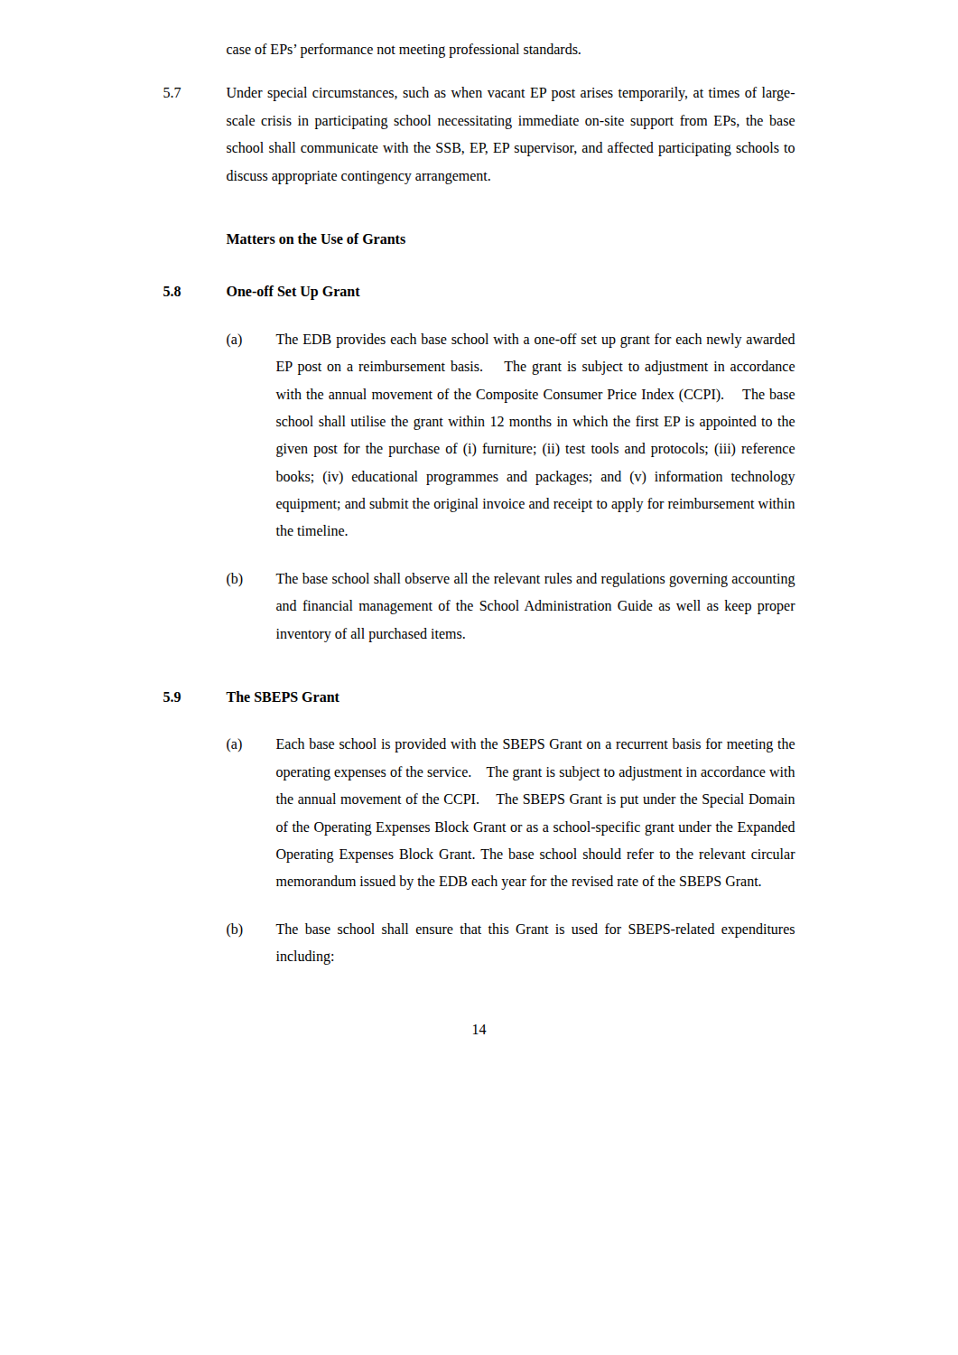case of EPs’ performance not meeting professional standards.
5.7
Under special circumstances, such as when vacant EP post arises temporarily, at times of large-scale crisis in participating school necessitating immediate on-site support from EPs, the base school shall communicate with the SSB, EP, EP supervisor, and affected participating schools to discuss appropriate contingency arrangement.
Matters on the Use of Grants
5.8
One-off Set Up Grant
(a)
The EDB provides each base school with a one-off set up grant for each newly awarded EP post on a reimbursement basis. The grant is subject to adjustment in accordance with the annual movement of the Composite Consumer Price Index (CCPI). The base school shall utilise the grant within 12 months in which the first EP is appointed to the given post for the purchase of (i) furniture; (ii) test tools and protocols; (iii) reference books; (iv) educational programmes and packages; and (v) information technology equipment; and submit the original invoice and receipt to apply for reimbursement within the timeline.
(b)
The base school shall observe all the relevant rules and regulations governing accounting and financial management of the School Administration Guide as well as keep proper inventory of all purchased items.
5.9
The SBEPS Grant
(a)
Each base school is provided with the SBEPS Grant on a recurrent basis for meeting the operating expenses of the service. The grant is subject to adjustment in accordance with the annual movement of the CCPI. The SBEPS Grant is put under the Special Domain of the Operating Expenses Block Grant or as a school-specific grant under the Expanded Operating Expenses Block Grant. The base school should refer to the relevant circular memorandum issued by the EDB each year for the revised rate of the SBEPS Grant.
(b)
The base school shall ensure that this Grant is used for SBEPS-related expenditures including:
14